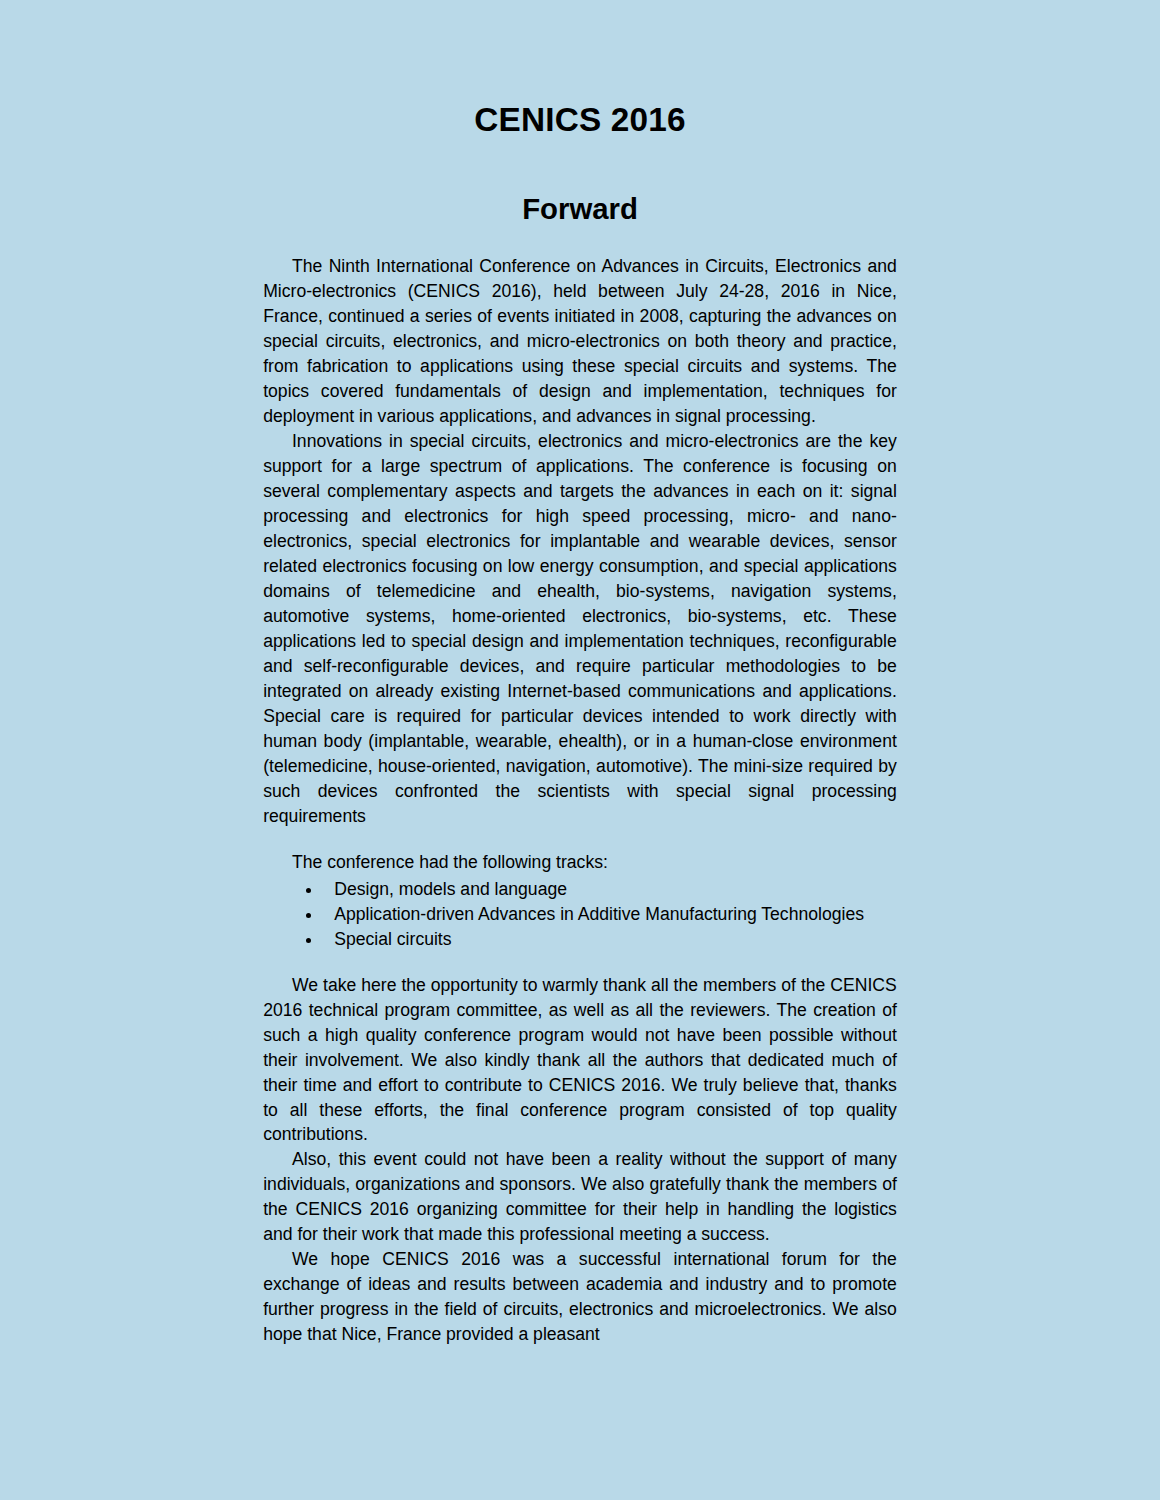CENICS 2016
Forward
The Ninth International Conference on Advances in Circuits, Electronics and Micro-electronics (CENICS 2016), held between July 24-28, 2016 in Nice, France, continued a series of events initiated in 2008, capturing the advances on special circuits, electronics, and micro-electronics on both theory and practice, from fabrication to applications using these special circuits and systems. The topics covered fundamentals of design and implementation, techniques for deployment in various applications, and advances in signal processing.
Innovations in special circuits, electronics and micro-electronics are the key support for a large spectrum of applications. The conference is focusing on several complementary aspects and targets the advances in each on it: signal processing and electronics for high speed processing, micro- and nano-electronics, special electronics for implantable and wearable devices, sensor related electronics focusing on low energy consumption, and special applications domains of telemedicine and ehealth, bio-systems, navigation systems, automotive systems, home-oriented electronics, bio-systems, etc. These applications led to special design and implementation techniques, reconfigurable and self-reconfigurable devices, and require particular methodologies to be integrated on already existing Internet-based communications and applications. Special care is required for particular devices intended to work directly with human body (implantable, wearable, ehealth), or in a human-close environment (telemedicine, house-oriented, navigation, automotive). The mini-size required by such devices confronted the scientists with special signal processing requirements
The conference had the following tracks:
Design, models and language
Application-driven Advances in Additive Manufacturing Technologies
Special circuits
We take here the opportunity to warmly thank all the members of the CENICS 2016 technical program committee, as well as all the reviewers. The creation of such a high quality conference program would not have been possible without their involvement. We also kindly thank all the authors that dedicated much of their time and effort to contribute to CENICS 2016. We truly believe that, thanks to all these efforts, the final conference program consisted of top quality contributions.
Also, this event could not have been a reality without the support of many individuals, organizations and sponsors. We also gratefully thank the members of the CENICS 2016 organizing committee for their help in handling the logistics and for their work that made this professional meeting a success.
We hope CENICS 2016 was a successful international forum for the exchange of ideas and results between academia and industry and to promote further progress in the field of circuits, electronics and microelectronics. We also hope that Nice, France provided a pleasant